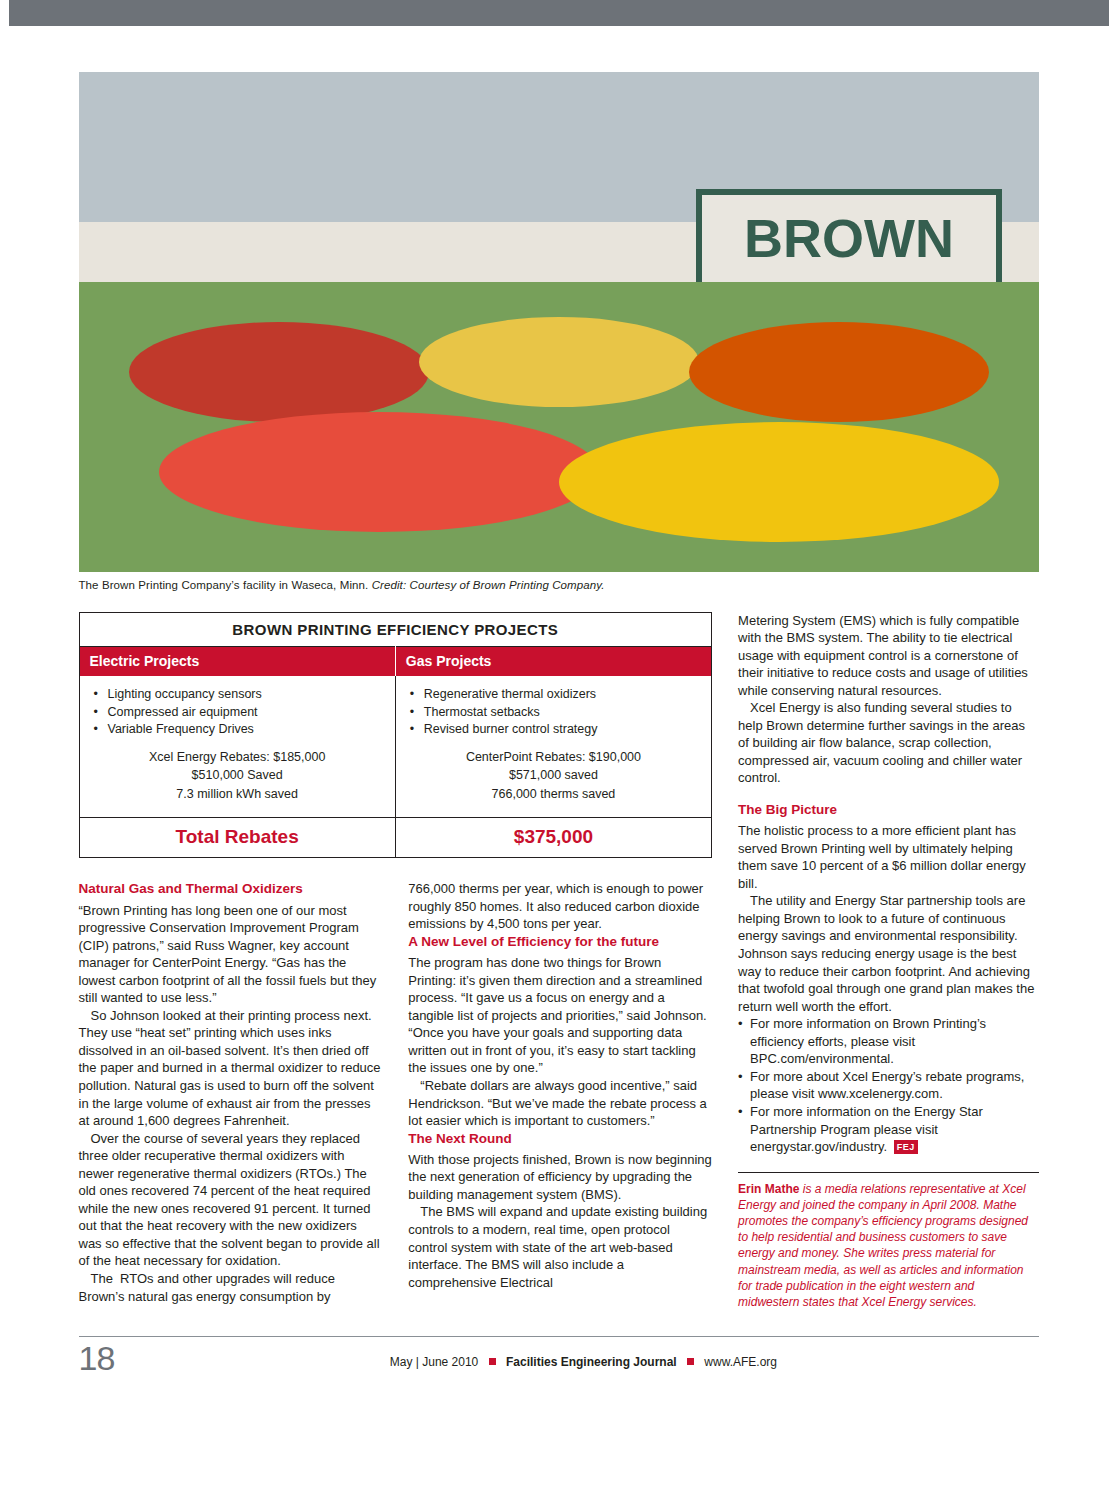The Brown Printing Company’s facility in Waseca, Minn. Credit: Courtesy of Brown Printing Company.
Brown Printing Efficiency Projects
| Electric Projects | Gas Projects |
| --- | --- |
| Lighting occupancy sensors Compressed air equipment Variable Frequency Drives Xcel Energy Rebates: $185,000 $510,000 Saved 7.3 million kWh saved | Regenerative thermal oxidizers Thermostat setbacks Revised burner control strategy CenterPoint Rebates: $190,000 $571,000 saved 766,000 therms saved |
| Total Rebates | $375,000 |
Natural Gas and Thermal Oxidizers
“Brown Printing has long been one of our most progressive Conservation Improvement Program (CIP) patrons,” said Russ Wagner, key account manager for CenterPoint Energy. “Gas has the lowest carbon footprint of all the fossil fuels but they still wanted to use less.”
So Johnson looked at their printing process next. They use “heat set” printing which uses inks dissolved in an oil-based solvent. It’s then dried off the paper and burned in a thermal oxidizer to reduce pollution. Natural gas is used to burn off the solvent in the large volume of exhaust air from the presses at around 1,600 degrees Fahrenheit.
Over the course of several years they replaced three older recuperative thermal oxidizers with newer regenerative thermal oxidizers (RTOs.) The old ones recovered 74 percent of the heat required while the new ones recovered 91 percent. It turned out that the heat recovery with the new oxidizers was so effective that the solvent began to provide all of the heat necessary for oxidation.
The RTOs and other upgrades will reduce Brown’s natural gas energy consumption by
766,000 therms per year, which is enough to power roughly 850 homes. It also reduced carbon dioxide emissions by 4,500 tons per year.
A New Level of Efficiency for the future
The program has done two things for Brown Printing: it’s given them direction and a streamlined process. “It gave us a focus on energy and a tangible list of projects and priorities,” said Johnson. “Once you have your goals and supporting data written out in front of you, it’s easy to start tackling the issues one by one.”
“Rebate dollars are always good incentive,” said Hendrickson. “But we’ve made the rebate process a lot easier which is important to customers.”
The Next Round
With those projects finished, Brown is now beginning the next generation of efficiency by upgrading the building management system (BMS).
The BMS will expand and update existing building controls to a modern, real time, open protocol control system with state of the art web-based interface. The BMS will also include a comprehensive Electrical
Metering System (EMS) which is fully compatible with the BMS system. The ability to tie electrical usage with equipment control is a cornerstone of their initiative to reduce costs and usage of utilities while conserving natural resources.
Xcel Energy is also funding several studies to help Brown determine further savings in the areas of building air flow balance, scrap collection, compressed air, vacuum cooling and chiller water control.
The Big Picture
The holistic process to a more efficient plant has served Brown Printing well by ultimately helping them save 10 percent of a $6 million dollar energy bill.
The utility and Energy Star partnership tools are helping Brown to look to a future of continuous energy savings and environmental responsibility. Johnson says reducing energy usage is the best way to reduce their carbon footprint. And achieving that twofold goal through one grand plan makes the return well worth the effort.
For more information on Brown Printing’s efficiency efforts, please visit BPC.com/environmental.
For more about Xcel Energy’s rebate programs, please visit www.xcelenergy.com.
For more information on the Energy Star Partnership Program please visit energystar.gov/industry. FEJ
Erin Mathe is a media relations representative at Xcel Energy and joined the company in April 2008. Mathe promotes the company’s efficiency programs designed to help residential and business customers to save energy and money. She writes press material for mainstream media, as well as articles and information for trade publication in the eight western and midwestern states that Xcel Energy services.
18
May | June 2010 Facilities Engineering Journal www.AFE.org